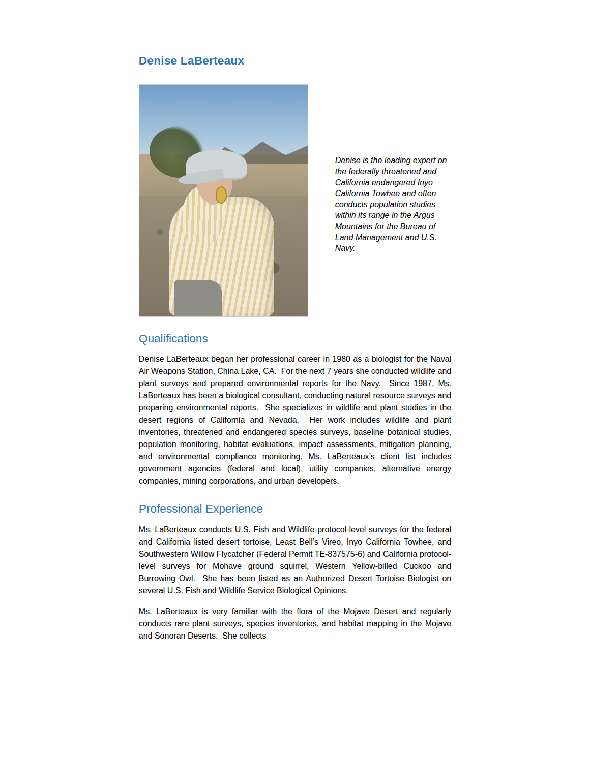Denise LaBerteaux
Denise is the leading expert on the federally threatened and California endangered Inyo California Towhee and often conducts population studies within its range in the Argus Mountains for the Bureau of Land Management and U.S. Navy.
Qualifications
Denise LaBerteaux began her professional career in 1980 as a biologist for the Naval Air Weapons Station, China Lake, CA. For the next 7 years she conducted wildlife and plant surveys and prepared environmental reports for the Navy. Since 1987, Ms. LaBerteaux has been a biological consultant, conducting natural resource surveys and preparing environmental reports. She specializes in wildlife and plant studies in the desert regions of California and Nevada. Her work includes wildlife and plant inventories, threatened and endangered species surveys, baseline botanical studies, population monitoring, habitat evaluations, impact assessments, mitigation planning, and environmental compliance monitoring. Ms. LaBerteaux’s client list includes government agencies (federal and local), utility companies, alternative energy companies, mining corporations, and urban developers.
Professional Experience
Ms. LaBerteaux conducts U.S. Fish and Wildlife protocol-level surveys for the federal and California listed desert tortoise, Least Bell’s Vireo, Inyo California Towhee, and Southwestern Willow Flycatcher (Federal Permit TE-837575-6) and California protocol-level surveys for Mohave ground squirrel, Western Yellow-billed Cuckoo and Burrowing Owl. She has been listed as an Authorized Desert Tortoise Biologist on several U.S. Fish and Wildlife Service Biological Opinions.
Ms. LaBerteaux is very familiar with the flora of the Mojave Desert and regularly conducts rare plant surveys, species inventories, and habitat mapping in the Mojave and Sonoran Deserts. She collects